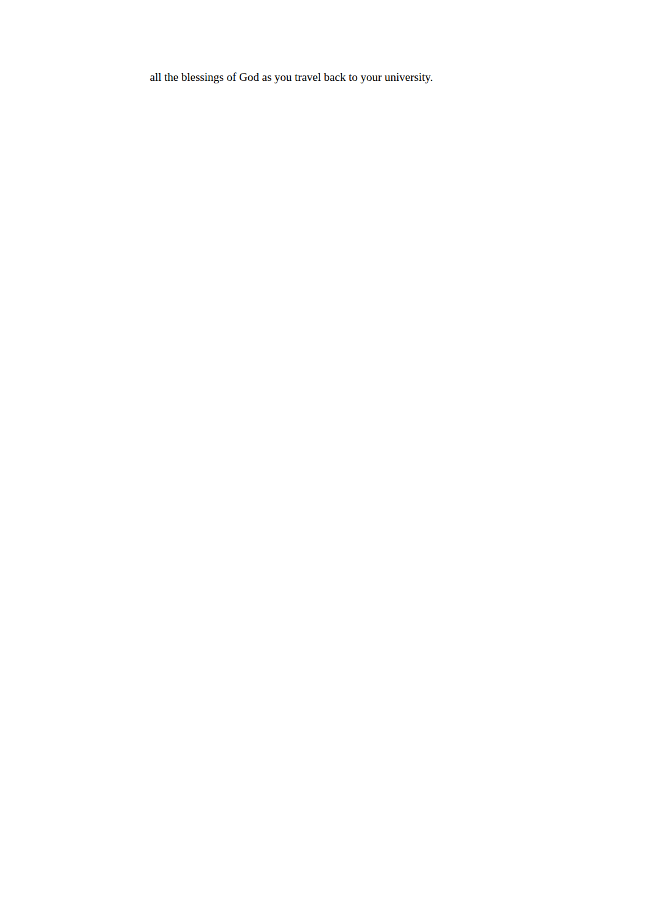all the blessings of God as you travel back to your university.